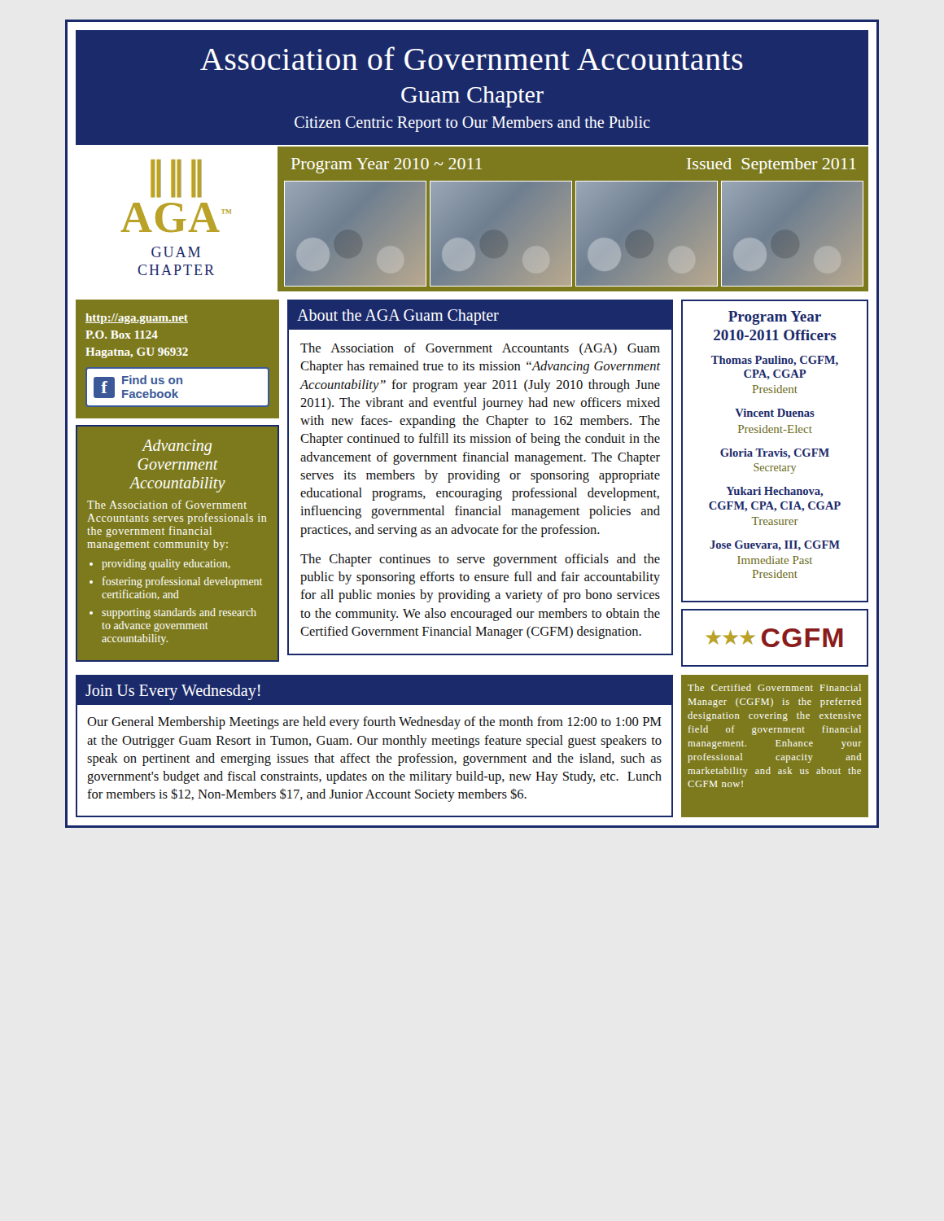Association of Government Accountants
Guam Chapter
Citizen Centric Report to Our Members and the Public
∥∥∥
AGA™
GUAM
CHAPTER
Program Year 2010 ~ 2011 Issued September 2011
http://aga.guam.net
P.O. Box 1124
Hagatna, GU 96932
f Find us on
Facebook
Advancing
Government
Accountability
The Association of Government Accountants serves professionals in the government financial management community by:
providing quality education,
fostering professional development certification, and
supporting standards and research to advance government accountability.
About the AGA Guam Chapter
The Association of Government Accountants (AGA) Guam Chapter has remained true to its mission “Advancing Government Accountability” for program year 2011 (July 2010 through June 2011). The vibrant and eventful journey had new officers mixed with new faces- expanding the Chapter to 162 members. The Chapter continued to fulfill its mission of being the conduit in the advancement of government financial management. The Chapter serves its members by providing or sponsoring appropriate educational programs, encouraging professional development, influencing governmental financial management policies and practices, and serving as an advocate for the profession.
The Chapter continues to serve government officials and the public by sponsoring efforts to ensure full and fair accountability for all public monies by providing a variety of pro bono services to the community. We also encouraged our members to obtain the Certified Government Financial Manager (CGFM) designation.
Program Year
2010-2011 Officers
Thomas Paulino, CGFM,
CPA, CGAP
President
Vincent Duenas
President-Elect
Gloria Travis, CGFM
Secretary
Yukari Hechanova,
CGFM, CPA, CIA, CGAP
Treasurer
Jose Guevara, III, CGFM
Immediate Past
President
★★★ CGFM
Join Us Every Wednesday!
Our General Membership Meetings are held every fourth Wednesday of the month from 12:00 to 1:00 PM at the Outrigger Guam Resort in Tumon, Guam. Our monthly meetings feature special guest speakers to speak on pertinent and emerging issues that affect the profession, government and the island, such as government's budget and fiscal constraints, updates on the military build-up, new Hay Study, etc. Lunch for members is $12, Non-Members $17, and Junior Account Society members $6.
The Certified Government Financial Manager (CGFM) is the preferred designation covering the extensive field of government financial management. Enhance your professional capacity and marketability and ask us about the CGFM now!